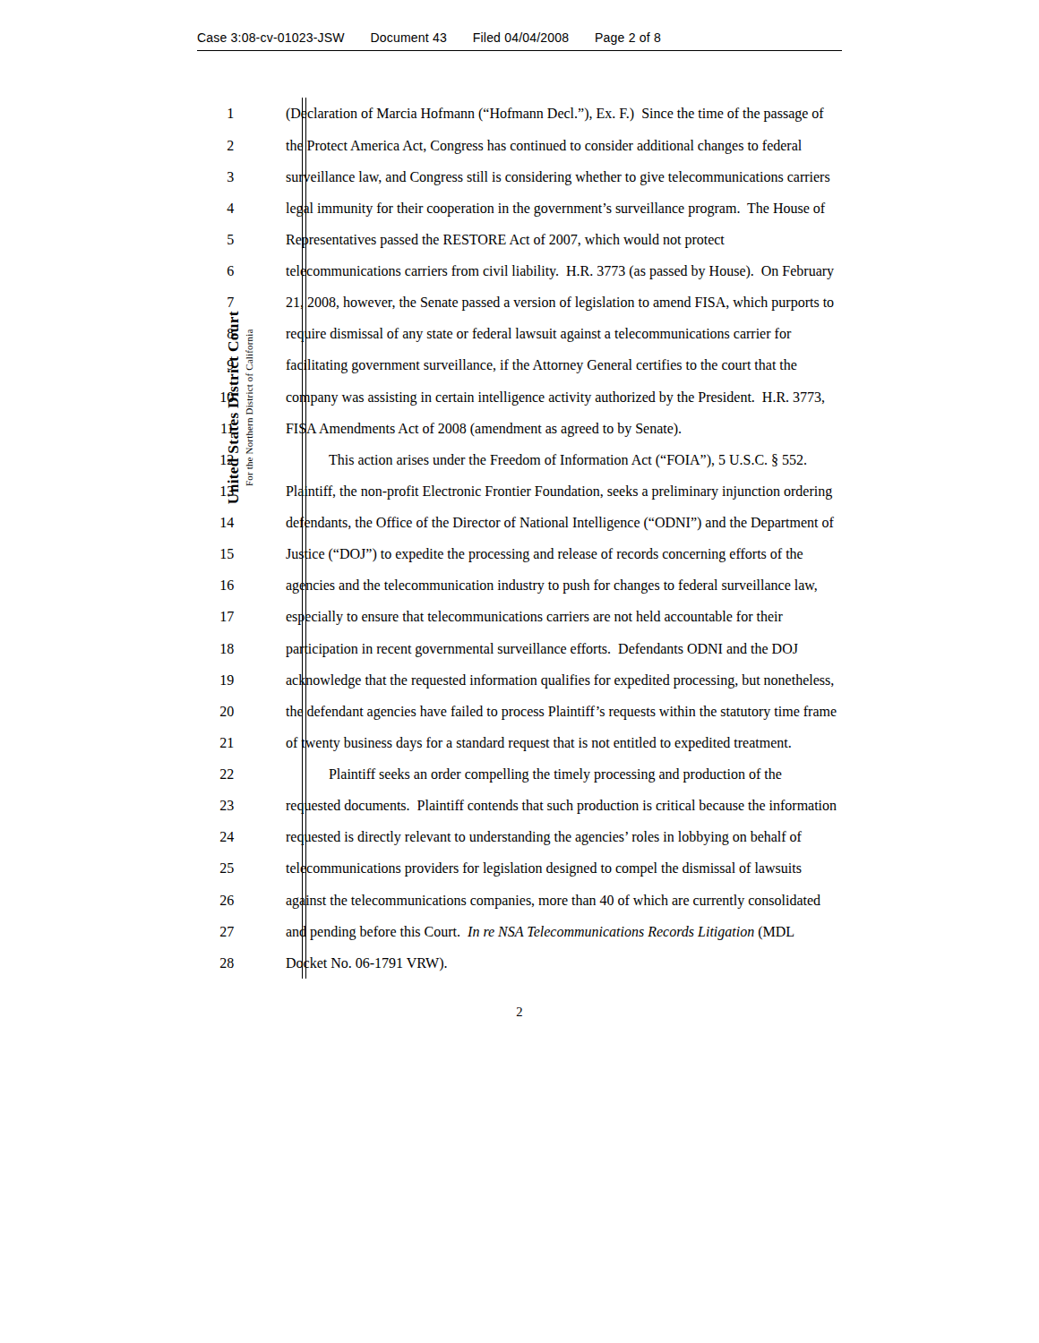Case 3:08-cv-01023-JSW Document 43 Filed 04/04/2008 Page 2 of 8
United States District Court
For the Northern District of California
| 1 | | (Declaration of Marcia Hofmann (“Hofmann Decl.”), Ex. F.) Since the time of the passage of |
| 2 | | the Protect America Act, Congress has continued to consider additional changes to federal |
| 3 | | surveillance law, and Congress still is considering whether to give telecommunications carriers |
| 4 | | legal immunity for their cooperation in the government’s surveillance program. The House of |
| 5 | | Representatives passed the RESTORE Act of 2007, which would not protect |
| 6 | | telecommunications carriers from civil liability. H.R. 3773 (as passed by House). On February |
| 7 | | 21, 2008, however, the Senate passed a version of legislation to amend FISA, which purports to |
| 8 | | require dismissal of any state or federal lawsuit against a telecommunications carrier for |
| 9 | | facilitating government surveillance, if the Attorney General certifies to the court that the |
| 10 | | company was assisting in certain intelligence activity authorized by the President. H.R. 3773, |
| 11 | | FISA Amendments Act of 2008 (amendment as agreed to by Senate). |
| 12 | | This action arises under the Freedom of Information Act (“FOIA”), 5 U.S.C. § 552. |
| 13 | | Plaintiff, the non-profit Electronic Frontier Foundation, seeks a preliminary injunction ordering |
| 14 | | defendants, the Office of the Director of National Intelligence (“ODNI”) and the Department of |
| 15 | | Justice (“DOJ”) to expedite the processing and release of records concerning efforts of the |
| 16 | | agencies and the telecommunication industry to push for changes to federal surveillance law, |
| 17 | | especially to ensure that telecommunications carriers are not held accountable for their |
| 18 | | participation in recent governmental surveillance efforts. Defendants ODNI and the DOJ |
| 19 | | acknowledge that the requested information qualifies for expedited processing, but nonetheless, |
| 20 | | the defendant agencies have failed to process Plaintiff’s requests within the statutory time frame |
| 21 | | of twenty business days for a standard request that is not entitled to expedited treatment. |
| 22 | | Plaintiff seeks an order compelling the timely processing and production of the |
| 23 | | requested documents. Plaintiff contends that such production is critical because the information |
| 24 | | requested is directly relevant to understanding the agencies’ roles in lobbying on behalf of |
| 25 | | telecommunications providers for legislation designed to compel the dismissal of lawsuits |
| 26 | | against the telecommunications companies, more than 40 of which are currently consolidated |
| 27 | | and pending before this Court. In re NSA Telecommunications Records Litigation (MDL |
| 28 | | Docket No. 06-1791 VRW). |
2